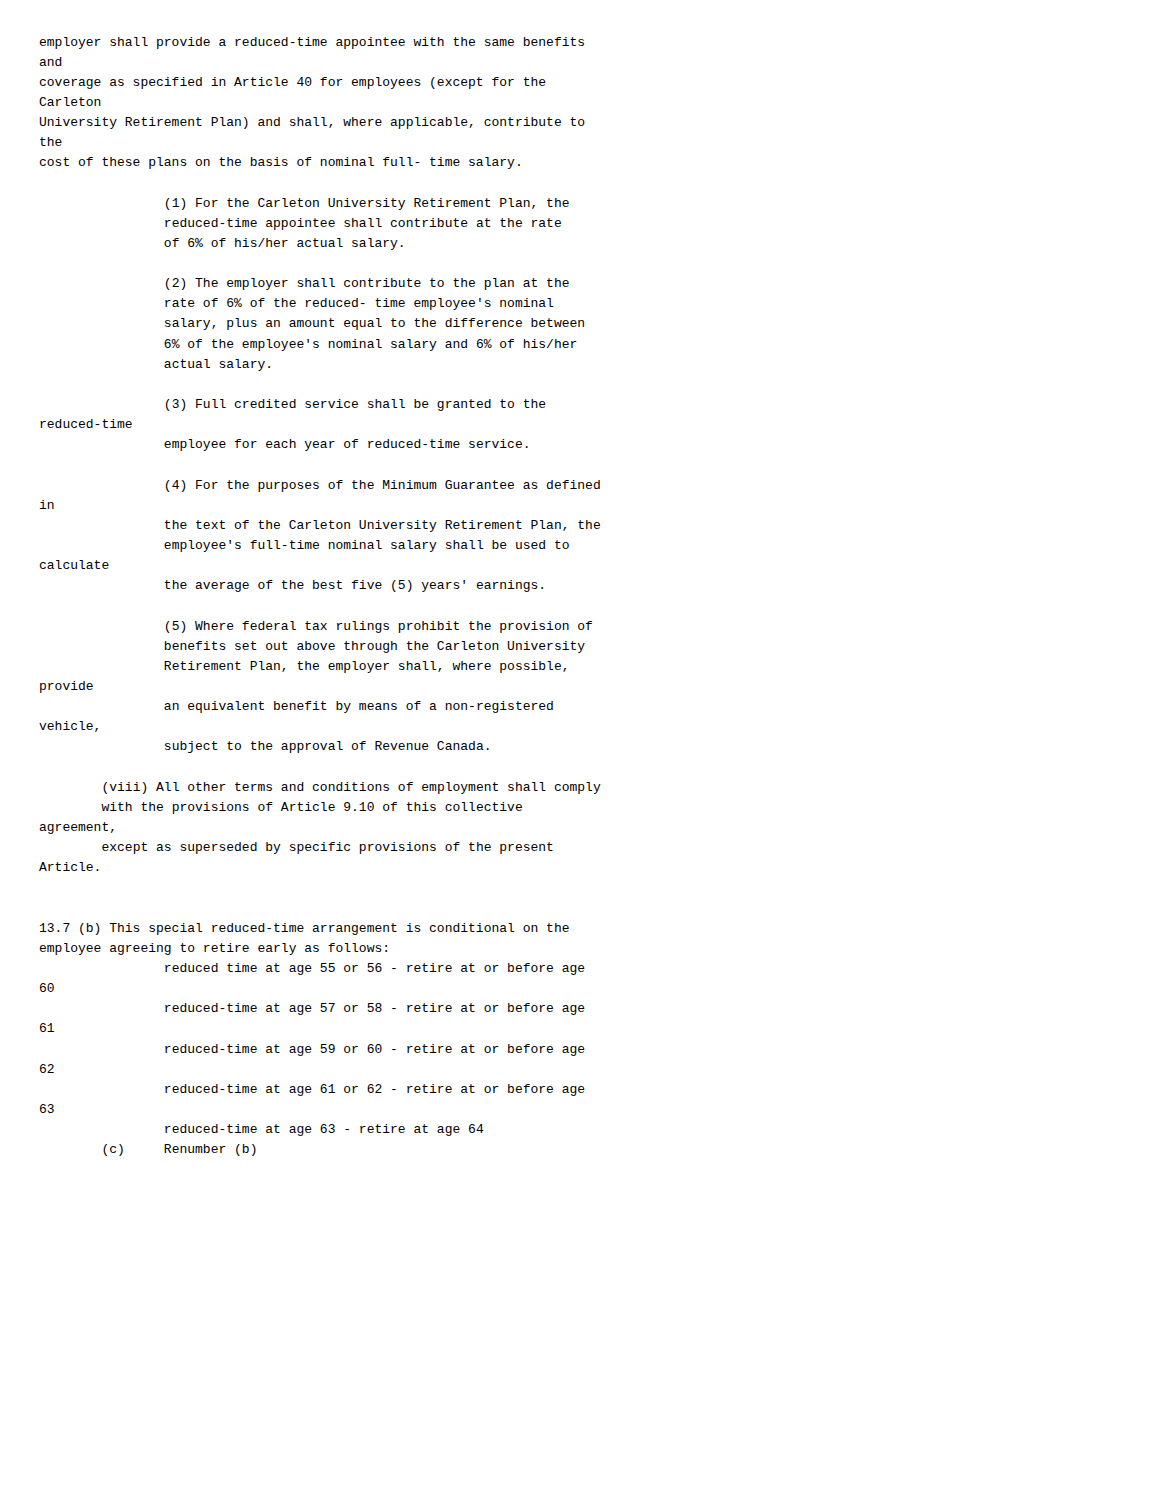employer shall provide a reduced-time appointee with the same benefits
and
coverage as specified in Article 40 for employees (except for the
Carleton
University Retirement Plan) and shall, where applicable, contribute to
the
cost of these plans on the basis of nominal full- time salary.

                (1) For the Carleton University Retirement Plan, the
                reduced-time appointee shall contribute at the rate
                of 6% of his/her actual salary.

                (2) The employer shall contribute to the plan at the
                rate of 6% of the reduced- time employee's nominal
                salary, plus an amount equal to the difference between
                6% of the employee's nominal salary and 6% of his/her
                actual salary.

                (3) Full credited service shall be granted to the
reduced-time
                employee for each year of reduced-time service.

                (4) For the purposes of the Minimum Guarantee as defined
in
                the text of the Carleton University Retirement Plan, the
                employee's full-time nominal salary shall be used to
calculate
                the average of the best five (5) years' earnings.

                (5) Where federal tax rulings prohibit the provision of
                benefits set out above through the Carleton University
                Retirement Plan, the employer shall, where possible,
provide
                an equivalent benefit by means of a non-registered
vehicle,
                subject to the approval of Revenue Canada.

        (viii) All other terms and conditions of employment shall comply
        with the provisions of Article 9.10 of this collective
agreement,
        except as superseded by specific provisions of the present
Article.


13.7 (b) This special reduced-time arrangement is conditional on the
employee agreeing to retire early as follows:
                reduced time at age 55 or 56 - retire at or before age
60
                reduced-time at age 57 or 58 - retire at or before age
61
                reduced-time at age 59 or 60 - retire at or before age
62
                reduced-time at age 61 or 62 - retire at or before age
63
                reduced-time at age 63 - retire at age 64
        (c)     Renumber (b)